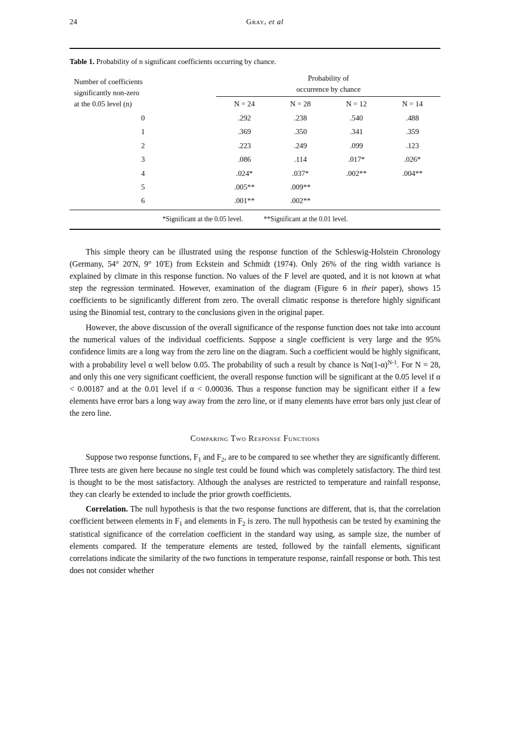24 Gray, et al
Table 1. Probability of n significant coefficients occurring by chance.
| Number of coefficients significantly non-zero at the 0.05 level (n) | Probability of occurrence by chance |
| --- | --- |
| N = 24 | N = 28 | N = 12 | N = 14 |
| 0 | .292 | .238 | .540 | .488 |
| 1 | .369 | .350 | .341 | .359 |
| 2 | .223 | .249 | .099 | .123 |
| 3 | .086 | .114 | .017* | .026* |
| 4 | .024* | .037* | .002** | .004** |
| 5 | .005** | .009** | | |
| 6 | .001** | .002** | | |
*Significant at the 0.05 level. **Significant at the 0.01 level.
This simple theory can be illustrated using the response function of the Schleswig-Holstein Chronology (Germany, 54° 20'N, 9° 10'E) from Eckstein and Schmidt (1974). Only 26% of the ring width variance is explained by climate in this response function. No values of the F level are quoted, and it is not known at what step the regression terminated. However, examination of the diagram (Figure 6 in their paper), shows 15 coefficients to be significantly different from zero. The overall climatic response is therefore highly significant using the Binomial test, contrary to the conclusions given in the original paper.
However, the above discussion of the overall significance of the response function does not take into account the numerical values of the individual coefficients. Suppose a single coefficient is very large and the 95% confidence limits are a long way from the zero line on the diagram. Such a coefficient would be highly significant, with a probability level α well below 0.05. The probability of such a result by chance is Nα(1-α)N-1. For N = 28, and only this one very significant coefficient, the overall response function will be significant at the 0.05 level if α < 0.00187 and at the 0.01 level if α < 0.00036. Thus a response function may be significant either if a few elements have error bars a long way away from the zero line, or if many elements have error bars only just clear of the zero line.
Comparing Two Response Functions
Suppose two response functions, F1 and F2, are to be compared to see whether they are significantly different. Three tests are given here because no single test could be found which was completely satisfactory. The third test is thought to be the most satisfactory. Although the analyses are restricted to temperature and rainfall response, they can clearly be extended to include the prior growth coefficients.
Correlation. The null hypothesis is that the two response functions are different, that is, that the correlation coefficient between elements in F1 and elements in F2 is zero. The null hypothesis can be tested by examining the statistical significance of the correlation coefficient in the standard way using, as sample size, the number of elements compared. If the temperature elements are tested, followed by the rainfall elements, significant correlations indicate the similarity of the two functions in temperature response, rainfall response or both. This test does not consider whether